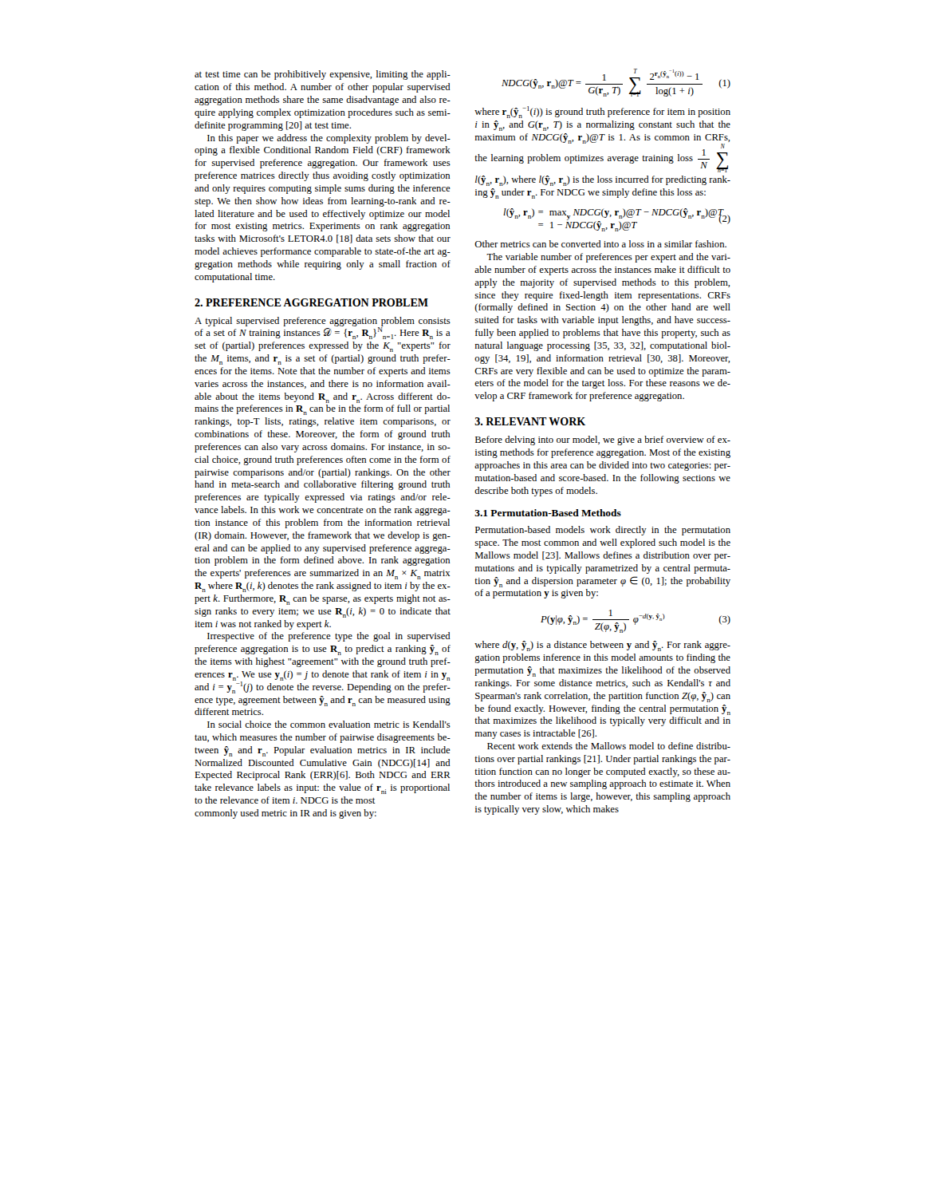at test time can be prohibitively expensive, limiting the application of this method. A number of other popular supervised aggregation methods share the same disadvantage and also require applying complex optimization procedures such as semidefinite programming [20] at test time.
In this paper we address the complexity problem by developing a flexible Conditional Random Field (CRF) framework for supervised preference aggregation. Our framework uses preference matrices directly thus avoiding costly optimization and only requires computing simple sums during the inference step. We then show how ideas from learning-to-rank and related literature and be used to effectively optimize our model for most existing metrics. Experiments on rank aggregation tasks with Microsoft's LETOR4.0 [18] data sets show that our model achieves performance comparable to state-of-the art aggregation methods while requiring only a small fraction of computational time.
2. PREFERENCE AGGREGATION PROBLEM
A typical supervised preference aggregation problem consists of a set of N training instances 𝒟 = {rn, Rn}Nn=1. Here Rn is a set of (partial) preferences expressed by the Kn "experts" for the Mn items, and rn is a set of (partial) ground truth preferences for the items. Note that the number of experts and items varies across the instances, and there is no information available about the items beyond Rn and rn. Across different domains the preferences in Rn can be in the form of full or partial rankings, top-T lists, ratings, relative item comparisons, or combinations of these. Moreover, the form of ground truth preferences can also vary across domains. For instance, in social choice, ground truth preferences often come in the form of pairwise comparisons and/or (partial) rankings. On the other hand in meta-search and collaborative filtering ground truth preferences are typically expressed via ratings and/or relevance labels. In this work we concentrate on the rank aggregation instance of this problem from the information retrieval (IR) domain. However, the framework that we develop is general and can be applied to any supervised preference aggregation problem in the form defined above. In rank aggregation the experts' preferences are summarized in an Mn × Kn matrix Rn where Rn(i, k) denotes the rank assigned to item i by the expert k. Furthermore, Rn can be sparse, as experts might not assign ranks to every item; we use Rn(i, k) = 0 to indicate that item i was not ranked by expert k.
Irrespective of the preference type the goal in supervised preference aggregation is to use Rn to predict a ranking ŷn of the items with highest "agreement" with the ground truth preferences rn. We use yn(i) = j to denote that rank of item i in yn and i = yn−1(j) to denote the reverse. Depending on the preference type, agreement between ŷn and rn can be measured using different metrics.
In social choice the common evaluation metric is Kendall's tau, which measures the number of pairwise disagreements between ŷn and rn. Popular evaluation metrics in IR include Normalized Discounted Cumulative Gain (NDCG)[14] and Expected Reciprocal Rank (ERR)[6]. Both NDCG and ERR take relevance labels as input: the value of rni is proportional to the relevance of item i. NDCG is the most
commonly used metric in IR and is given by:
NDCG(ŷn, rn)@T = 1 G(rn, T) T∑i=1 2rn(ŷn−1(i)) − 1 log(1 + i) (1)
where rn(ŷn−1(i)) is ground truth preference for item in position i in ŷn, and G(rn, T) is a normalizing constant such that the maximum of NDCG(ŷn, rn)@T is 1. As is common in CRFs, the learning problem optimizes average training loss 1 N N∑n=1 l(ŷn, rn), where l(ŷn, rn) is the loss incurred for predicting ranking ŷn under rn. For NDCG we simply define this loss as:
l(ŷn, rn)= maxy NDCG(y, rn)@T − NDCG(ŷn, rn)@T = 1 − NDCG(ŷn, rn)@T (2)
Other metrics can be converted into a loss in a similar fashion.
The variable number of preferences per expert and the variable number of experts across the instances make it difficult to apply the majority of supervised methods to this problem, since they require fixed-length item representations. CRFs (formally defined in Section 4) on the other hand are well suited for tasks with variable input lengths, and have successfully been applied to problems that have this property, such as natural language processing [35, 33, 32], computational biology [34, 19], and information retrieval [30, 38]. Moreover, CRFs are very flexible and can be used to optimize the parameters of the model for the target loss. For these reasons we develop a CRF framework for preference aggregation.
3. RELEVANT WORK
Before delving into our model, we give a brief overview of existing methods for preference aggregation. Most of the existing approaches in this area can be divided into two categories: permutation-based and score-based. In the following sections we describe both types of models.
3.1 Permutation-Based Methods
Permutation-based models work directly in the permutation space. The most common and well explored such model is the Mallows model [23]. Mallows defines a distribution over permutations and is typically parametrized by a central permutation ŷn and a dispersion parameter φ ∈ (0, 1]; the probability of a permutation y is given by:
P(y|φ, ŷn) = 1 Z(φ, ŷn) φ−d(y, ŷn) (3)
where d(y, ŷn) is a distance between y and ŷn. For rank aggregation problems inference in this model amounts to finding the permutation ŷn that maximizes the likelihood of the observed rankings. For some distance metrics, such as Kendall's τ and Spearman's rank correlation, the partition function Z(φ, ŷn) can be found exactly. However, finding the central permutation ŷn that maximizes the likelihood is typically very difficult and in many cases is intractable [26].
Recent work extends the Mallows model to define distributions over partial rankings [21]. Under partial rankings the partition function can no longer be computed exactly, so these authors introduced a new sampling approach to estimate it. When the number of items is large, however, this sampling approach is typically very slow, which makes